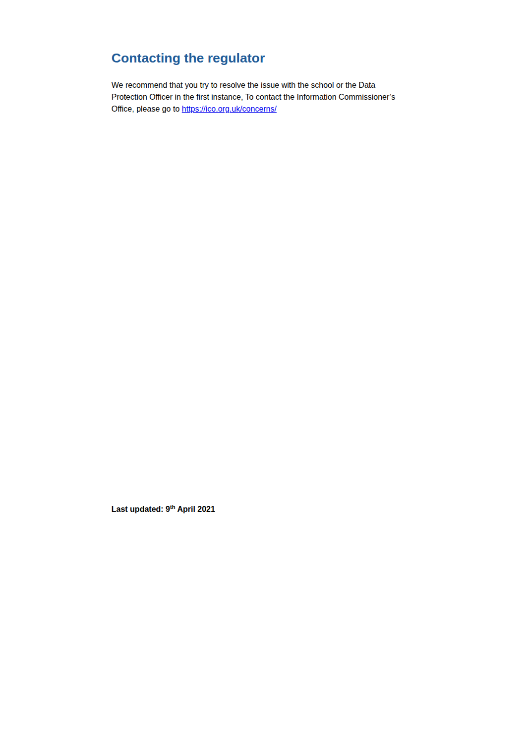Contacting the regulator
We recommend that you try to resolve the issue with the school or the Data Protection Officer in the first instance, To contact the Information Commissioner’s Office, please go to https://ico.org.uk/concerns/
Last updated: 9th April 2021